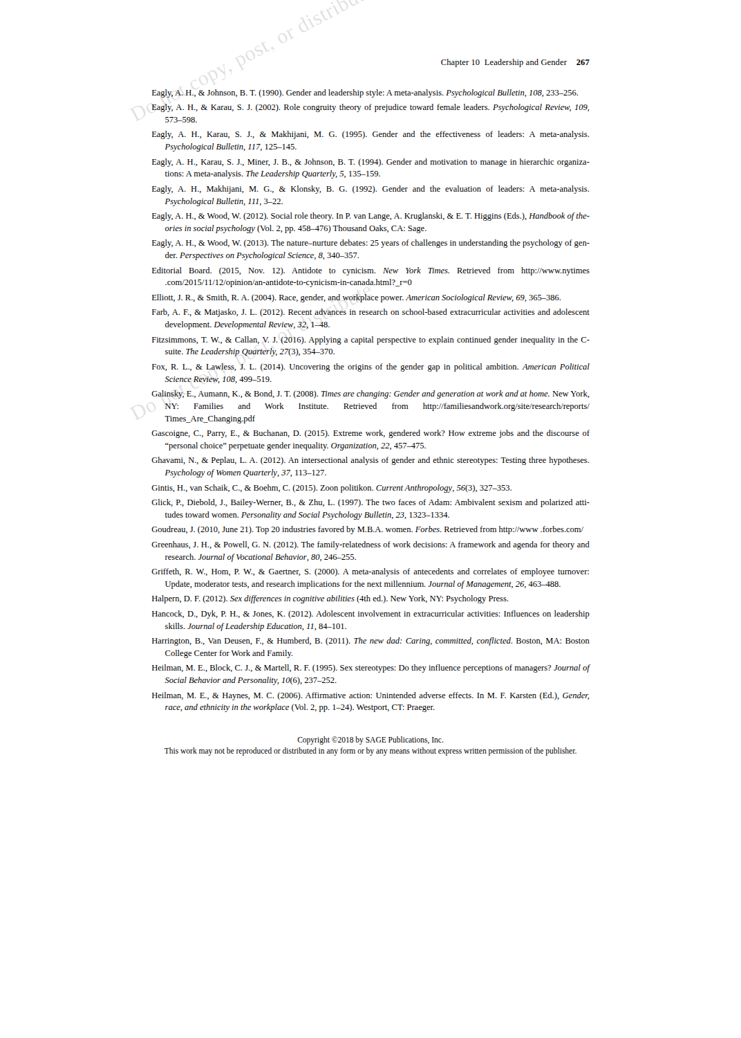Do not copy, post, or distribute Do not copy, post, or distribute
Chapter 10 Leadership and Gender 267
Eagly, A. H., & Johnson, B. T. (1990). Gender and leadership style: A meta-analysis. Psychological Bulletin, 108, 233–256.
Eagly, A. H., & Karau, S. J. (2002). Role congruity theory of prejudice toward female leaders. Psychological Review, 109, 573–598.
Eagly, A. H., Karau, S. J., & Makhijani, M. G. (1995). Gender and the effectiveness of leaders: A meta-analysis. Psychological Bulletin, 117, 125–145.
Eagly, A. H., Karau, S. J., Miner, J. B., & Johnson, B. T. (1994). Gender and motivation to manage in hierarchic organizations: A meta-analysis. The Leadership Quarterly, 5, 135–159.
Eagly, A. H., Makhijani, M. G., & Klonsky, B. G. (1992). Gender and the evaluation of leaders: A meta-analysis. Psychological Bulletin, 111, 3–22.
Eagly, A. H., & Wood, W. (2012). Social role theory. In P. van Lange, A. Kruglanski, & E. T. Higgins (Eds.), Handbook of theories in social psychology (Vol. 2, pp. 458–476) Thousand Oaks, CA: Sage.
Eagly, A. H., & Wood, W. (2013). The nature–nurture debates: 25 years of challenges in understanding the psychology of gender. Perspectives on Psychological Science, 8, 340–357.
Editorial Board. (2015, Nov. 12). Antidote to cynicism. New York Times. Retrieved from http://www.nytimes .com/2015/11/12/opinion/an-antidote-to-cynicism-in-canada.html?_r=0
Elliott, J. R., & Smith, R. A. (2004). Race, gender, and workplace power. American Sociological Review, 69, 365–386.
Farb, A. F., & Matjasko, J. L. (2012). Recent advances in research on school-based extracurricular activities and adolescent development. Developmental Review, 32, 1–48.
Fitzsimmons, T. W., & Callan, V. J. (2016). Applying a capital perspective to explain continued gender inequality in the C-suite. The Leadership Quarterly, 27(3), 354–370.
Fox, R. L., & Lawless, J. L. (2014). Uncovering the origins of the gender gap in political ambition. American Political Science Review, 108, 499–519.
Galinsky, E., Aumann, K., & Bond, J. T. (2008). Times are changing: Gender and generation at work and at home. New York, NY: Families and Work Institute. Retrieved from http://familiesandwork.org/site/research/reports/ Times_Are_Changing.pdf
Gascoigne, C., Parry, E., & Buchanan, D. (2015). Extreme work, gendered work? How extreme jobs and the discourse of “personal choice” perpetuate gender inequality. Organization, 22, 457–475.
Ghavami, N., & Peplau, L. A. (2012). An intersectional analysis of gender and ethnic stereotypes: Testing three hypotheses. Psychology of Women Quarterly, 37, 113–127.
Gintis, H., van Schaik, C., & Boehm, C. (2015). Zoon politikon. Current Anthropology, 56(3), 327–353.
Glick, P., Diebold, J., Bailey-Werner, B., & Zhu, L. (1997). The two faces of Adam: Ambivalent sexism and polarized attitudes toward women. Personality and Social Psychology Bulletin, 23, 1323–1334.
Goudreau, J. (2010, June 21). Top 20 industries favored by M.B.A. women. Forbes. Retrieved from http://www .forbes.com/
Greenhaus, J. H., & Powell, G. N. (2012). The family-relatedness of work decisions: A framework and agenda for theory and research. Journal of Vocational Behavior, 80, 246–255.
Griffeth, R. W., Hom, P. W., & Gaertner, S. (2000). A meta-analysis of antecedents and correlates of employee turnover: Update, moderator tests, and research implications for the next millennium. Journal of Management, 26, 463–488.
Halpern, D. F. (2012). Sex differences in cognitive abilities (4th ed.). New York, NY: Psychology Press.
Hancock, D., Dyk, P. H., & Jones, K. (2012). Adolescent involvement in extracurricular activities: Influences on leadership skills. Journal of Leadership Education, 11, 84–101.
Harrington, B., Van Deusen, F., & Humberd, B. (2011). The new dad: Caring, committed, conflicted. Boston, MA: Boston College Center for Work and Family.
Heilman, M. E., Block, C. J., & Martell, R. F. (1995). Sex stereotypes: Do they influence perceptions of managers? Journal of Social Behavior and Personality, 10(6), 237–252.
Heilman, M. E., & Haynes, M. C. (2006). Affirmative action: Unintended adverse effects. In M. F. Karsten (Ed.), Gender, race, and ethnicity in the workplace (Vol. 2, pp. 1–24). Westport, CT: Praeger.
Copyright ©2018 by SAGE Publications, Inc. This work may not be reproduced or distributed in any form or by any means without express written permission of the publisher.